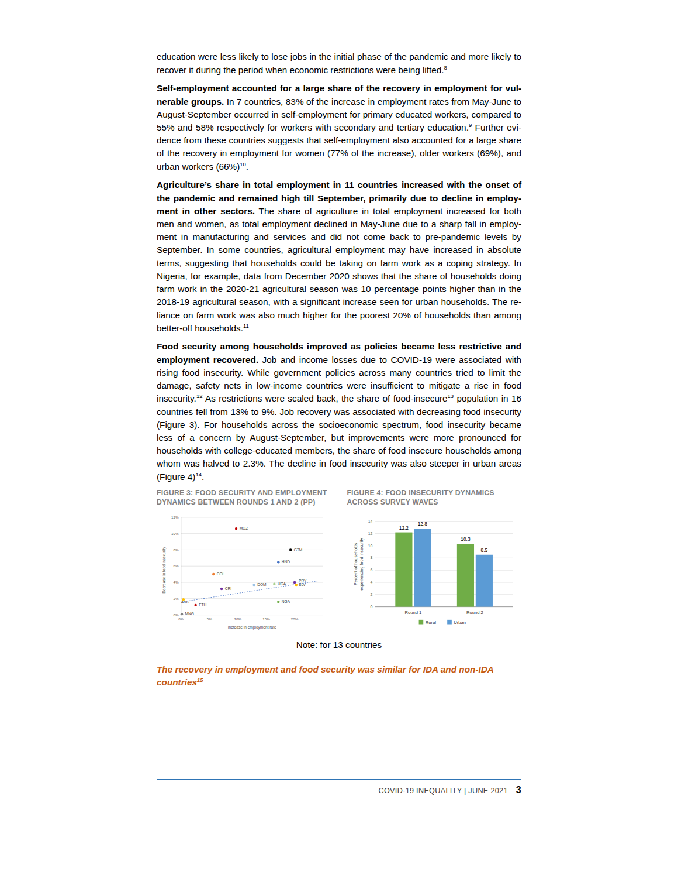education were less likely to lose jobs in the initial phase of the pandemic and more likely to recover it during the period when economic restrictions were being lifted.8
Self-employment accounted for a large share of the recovery in employment for vulnerable groups. In 7 countries, 83% of the increase in employment rates from May-June to August-September occurred in self-employment for primary educated workers, compared to 55% and 58% respectively for workers with secondary and tertiary education.9 Further evidence from these countries suggests that self-employment also accounted for a large share of the recovery in employment for women (77% of the increase), older workers (69%), and urban workers (66%)10.
Agriculture’s share in total employment in 11 countries increased with the onset of the pandemic and remained high till September, primarily due to decline in employment in other sectors. The share of agriculture in total employment increased for both men and women, as total employment declined in May-June due to a sharp fall in employment in manufacturing and services and did not come back to pre-pandemic levels by September. In some countries, agricultural employment may have increased in absolute terms, suggesting that households could be taking on farm work as a coping strategy. In Nigeria, for example, data from December 2020 shows that the share of households doing farm work in the 2020-21 agricultural season was 10 percentage points higher than in the 2018-19 agricultural season, with a significant increase seen for urban households. The reliance on farm work was also much higher for the poorest 20% of households than among better-off households.11
Food security among households improved as policies became less restrictive and employment recovered. Job and income losses due to COVID-19 were associated with rising food insecurity. While government policies across many countries tried to limit the damage, safety nets in low-income countries were insufficient to mitigate a rise in food insecurity.12 As restrictions were scaled back, the share of food-insecure13 population in 16 countries fell from 13% to 9%. Job recovery was associated with decreasing food insecurity (Figure 3). For households across the socioeconomic spectrum, food insecurity became less of a concern by August-September, but improvements were more pronounced for households with college-educated members, the share of food insecure households among whom was halved to 2.3%. The decline in food insecurity was also steeper in urban areas (Figure 4)14.
Figure 3: Food security and employment dynamics between rounds 1 and 2 (pp)
12% 10% 8% 6% 4% 2% 0% 0% 5% 10% 15% 20% Decrease in food insecurity Increase in employment rate MOZ GTM HND COL DOM UGA PRY SLV CRI ARG ETH NGA MNG
Figure 4: Food insecurity dynamics across survey waves
14 12 10 8 6 4 2 0 Percent of households experiencing food insecurity 12.2 12.8 10.3 8.5 Round 1 Round 2 Rural Urban
Note: for 13 countries
The recovery in employment and food security was similar for IDA and non-IDA countries15
COVID-19 INEQUALITY | JUNE 2021 3